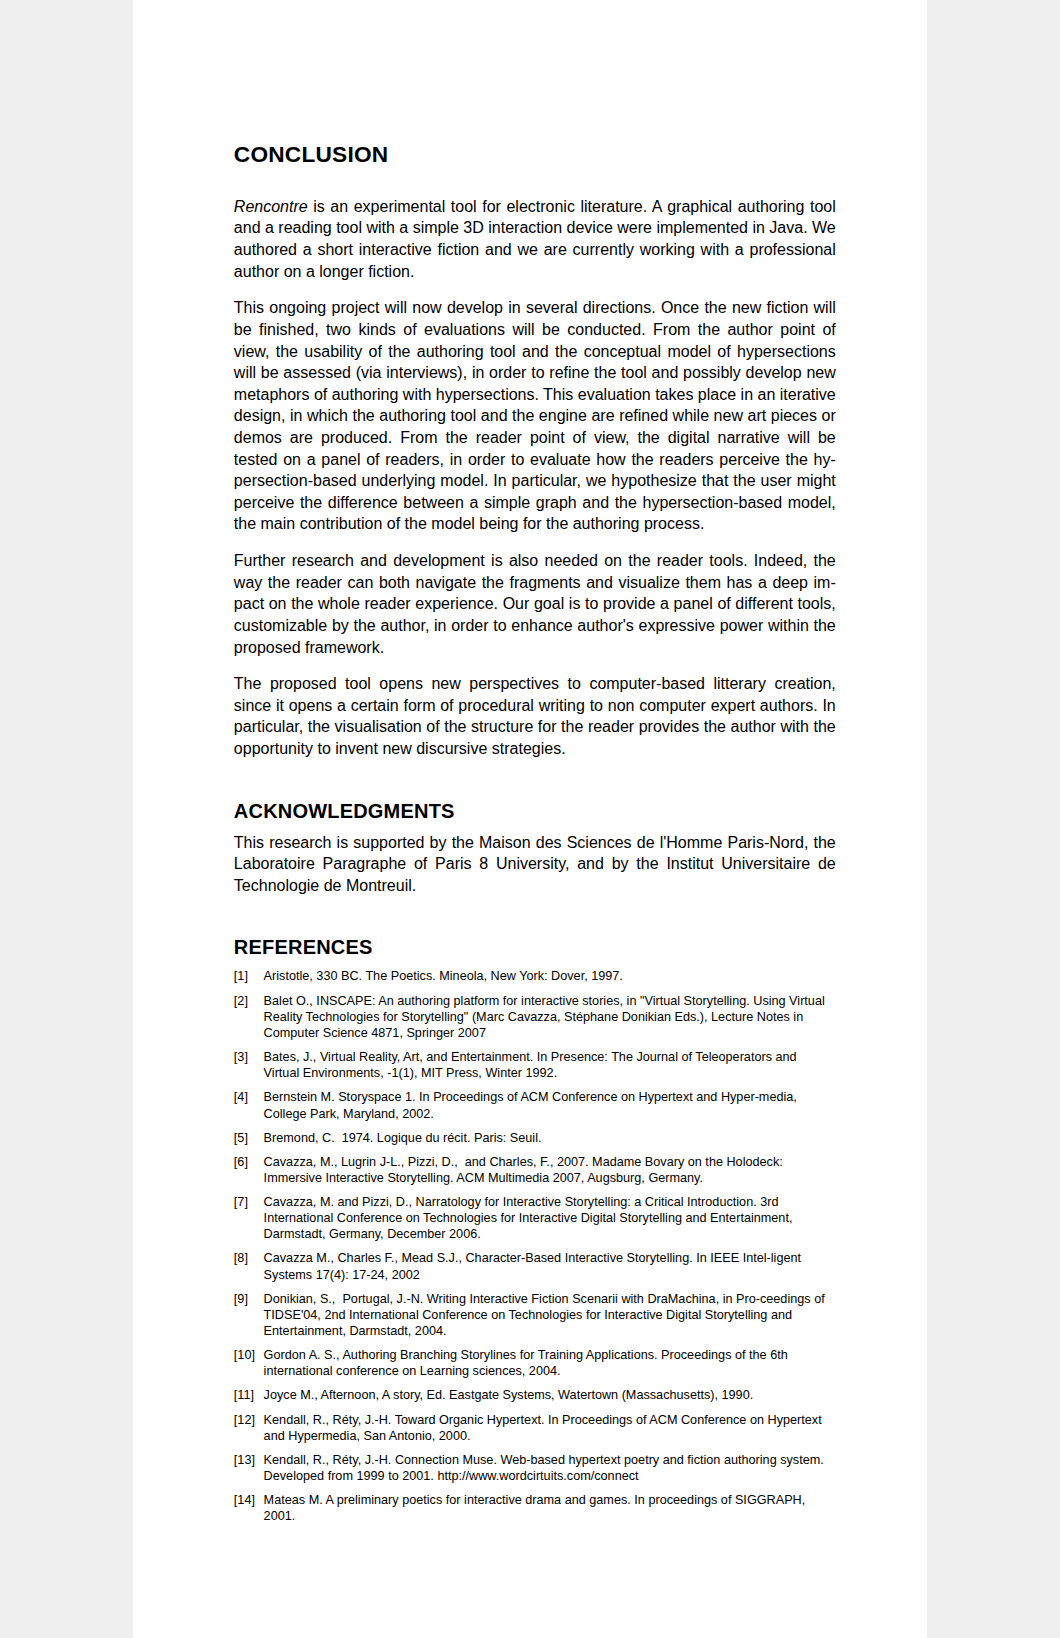CONCLUSION
Rencontre is an experimental tool for electronic literature. A graphical authoring tool and a reading tool with a simple 3D interaction device were implemented in Java. We authored a short interactive fiction and we are currently working with a professional author on a longer fiction.
This ongoing project will now develop in several directions. Once the new fiction will be finished, two kinds of evaluations will be conducted. From the author point of view, the usability of the authoring tool and the conceptual model of hypersections will be assessed (via interviews), in order to refine the tool and possibly develop new metaphors of authoring with hypersections. This evaluation takes place in an iterative design, in which the authoring tool and the engine are refined while new art pieces or demos are produced. From the reader point of view, the digital narrative will be tested on a panel of readers, in order to evaluate how the readers perceive the hypersection-based underlying model. In particular, we hypothesize that the user might perceive the difference between a simple graph and the hypersection-based model, the main contribution of the model being for the authoring process.
Further research and development is also needed on the reader tools. Indeed, the way the reader can both navigate the fragments and visualize them has a deep impact on the whole reader experience. Our goal is to provide a panel of different tools, customizable by the author, in order to enhance author's expressive power within the proposed framework.
The proposed tool opens new perspectives to computer-based litterary creation, since it opens a certain form of procedural writing to non computer expert authors. In particular, the visualisation of the structure for the reader provides the author with the opportunity to invent new discursive strategies.
ACKNOWLEDGMENTS
This research is supported by the Maison des Sciences de l'Homme Paris-Nord, the Laboratoire Paragraphe of Paris 8 University, and by the Institut Universitaire de Technologie de Montreuil.
REFERENCES
[1] Aristotle, 330 BC. The Poetics. Mineola, New York: Dover, 1997.
[2] Balet O., INSCAPE: An authoring platform for interactive stories, in "Virtual Storytelling. Using Virtual Reality Technologies for Storytelling" (Marc Cavazza, Stéphane Donikian Eds.), Lecture Notes in Computer Science 4871, Springer 2007
[3] Bates, J., Virtual Reality, Art, and Entertainment. In Presence: The Journal of Teleoperators and Virtual Environments, -1(1), MIT Press, Winter 1992.
[4] Bernstein M. Storyspace 1. In Proceedings of ACM Conference on Hypertext and Hyper-media, College Park, Maryland, 2002.
[5] Bremond, C. 1974. Logique du récit. Paris: Seuil.
[6] Cavazza, M., Lugrin J-L., Pizzi, D., and Charles, F., 2007. Madame Bovary on the Holodeck: Immersive Interactive Storytelling. ACM Multimedia 2007, Augsburg, Germany.
[7] Cavazza, M. and Pizzi, D., Narratology for Interactive Storytelling: a Critical Introduction. 3rd International Conference on Technologies for Interactive Digital Storytelling and Entertainment, Darmstadt, Germany, December 2006.
[8] Cavazza M., Charles F., Mead S.J., Character-Based Interactive Storytelling. In IEEE Intel-ligent Systems 17(4): 17-24, 2002
[9] Donikian, S., Portugal, J.-N. Writing Interactive Fiction Scenarii with DraMachina, in Pro-ceedings of TIDSE'04, 2nd International Conference on Technologies for Interactive Digital Storytelling and Entertainment, Darmstadt, 2004.
[10] Gordon A. S., Authoring Branching Storylines for Training Applications. Proceedings of the 6th international conference on Learning sciences, 2004.
[11] Joyce M., Afternoon, A story, Ed. Eastgate Systems, Watertown (Massachusetts), 1990.
[12] Kendall, R., Réty, J.-H. Toward Organic Hypertext. In Proceedings of ACM Conference on Hypertext and Hypermedia, San Antonio, 2000.
[13] Kendall, R., Réty, J.-H. Connection Muse. Web-based hypertext poetry and fiction authoring system. Developed from 1999 to 2001. http://www.wordcirtuits.com/connect
[14] Mateas M. A preliminary poetics for interactive drama and games. In proceedings of SIGGRAPH, 2001.